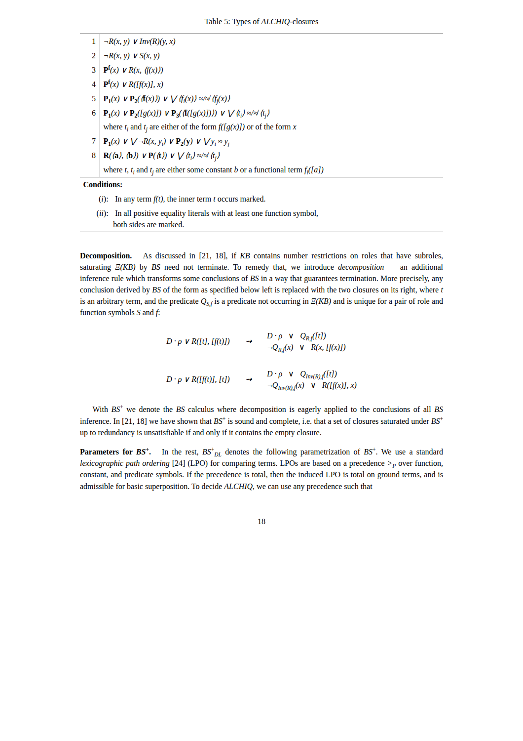Table 5: Types of ALCHIQ-closures
| 1 | ¬R(x, y) ∨ Inv(R)(y, x) |
| 2 | ¬R(x, y) ∨ S(x, y) |
| 3 | P f (x) ∨ R(x, ⟨f(x)⟩) |
| 4 | P f (x) ∨ R([f(x)], x) |
| 5 | P 1 (x) ∨ P 2 (⟨ f (x)⟩) ∨ ⋁ ⟨f i (x)⟩ ≈/≉ ⟨f j (x)⟩ |
| 6 | P 1 (x) ∨ P 2 ([g(x)]) ∨ P 3 (⟨ f ([g(x)])⟩) ∨ ⋁ ⟨t i ⟩ ≈/≉ ⟨t j ⟩ |
| | where t i and t j are either of the form f([g(x)]) or of the form x |
| 7 | P 1 (x) ∨ ⋁ ¬R(x, y i ) ∨ P 2 ( y ) ∨ ⋁ y i ≈ y j |
| 8 | R (⟨ a ⟩, ⟨ b ⟩) ∨ P (⟨ t ⟩) ∨ ⋁ ⟨t i ⟩ ≈/≉ ⟨t j ⟩ |
| | where t , t i and t j are either some constant b or a functional term f i ([a]) |
| Conditions: |
| ( i ): In any term f(t) , the inner term t occurs marked. |
| ( ii ): In all positive equality literals with at least one function symbol, both sides are marked. |
Decomposition. As discussed in [21, 18], if KB contains number restrictions on roles that have subroles, saturating Ξ(KB) by BS need not terminate. To remedy that, we introduce decomposition — an additional inference rule which transforms some conclusions of BS in a way that guarantees termination. More precisely, any conclusion derived by BS of the form as specified below left is replaced with the two closures on its right, where t is an arbitrary term, and the predicate QS,f is a predicate not occurring in Ξ(KB) and is unique for a pair of role and function symbols S and f:
| D · ρ ∨ R([t], [f(t)]) | ⇝ | D · ρ ∨ Q R,f ([t]) ¬Q R,f (x) ∨ R(x, [f(x)]) |
| D · ρ ∨ R([f(t)], [t]) | ⇝ | D · ρ ∨ Q Inv(R),f ([t]) ¬Q Inv(R),f (x) ∨ R([f(x)], x) |
With BS+ we denote the BS calculus where decomposition is eagerly applied to the conclusions of all BS inference. In [21, 18] we have shown that BS+ is sound and complete, i.e. that a set of closures saturated under BS+ up to redundancy is unsatisfiable if and only if it contains the empty closure.
Parameters for BS+. In the rest, BS+DL denotes the following parametrization of BS+. We use a standard lexicographic path ordering [24] (LPO) for comparing terms. LPOs are based on a precedence >P over function, constant, and predicate symbols. If the precedence is total, then the induced LPO is total on ground terms, and is admissible for basic superposition. To decide ALCHIQ, we can use any precedence such that
18